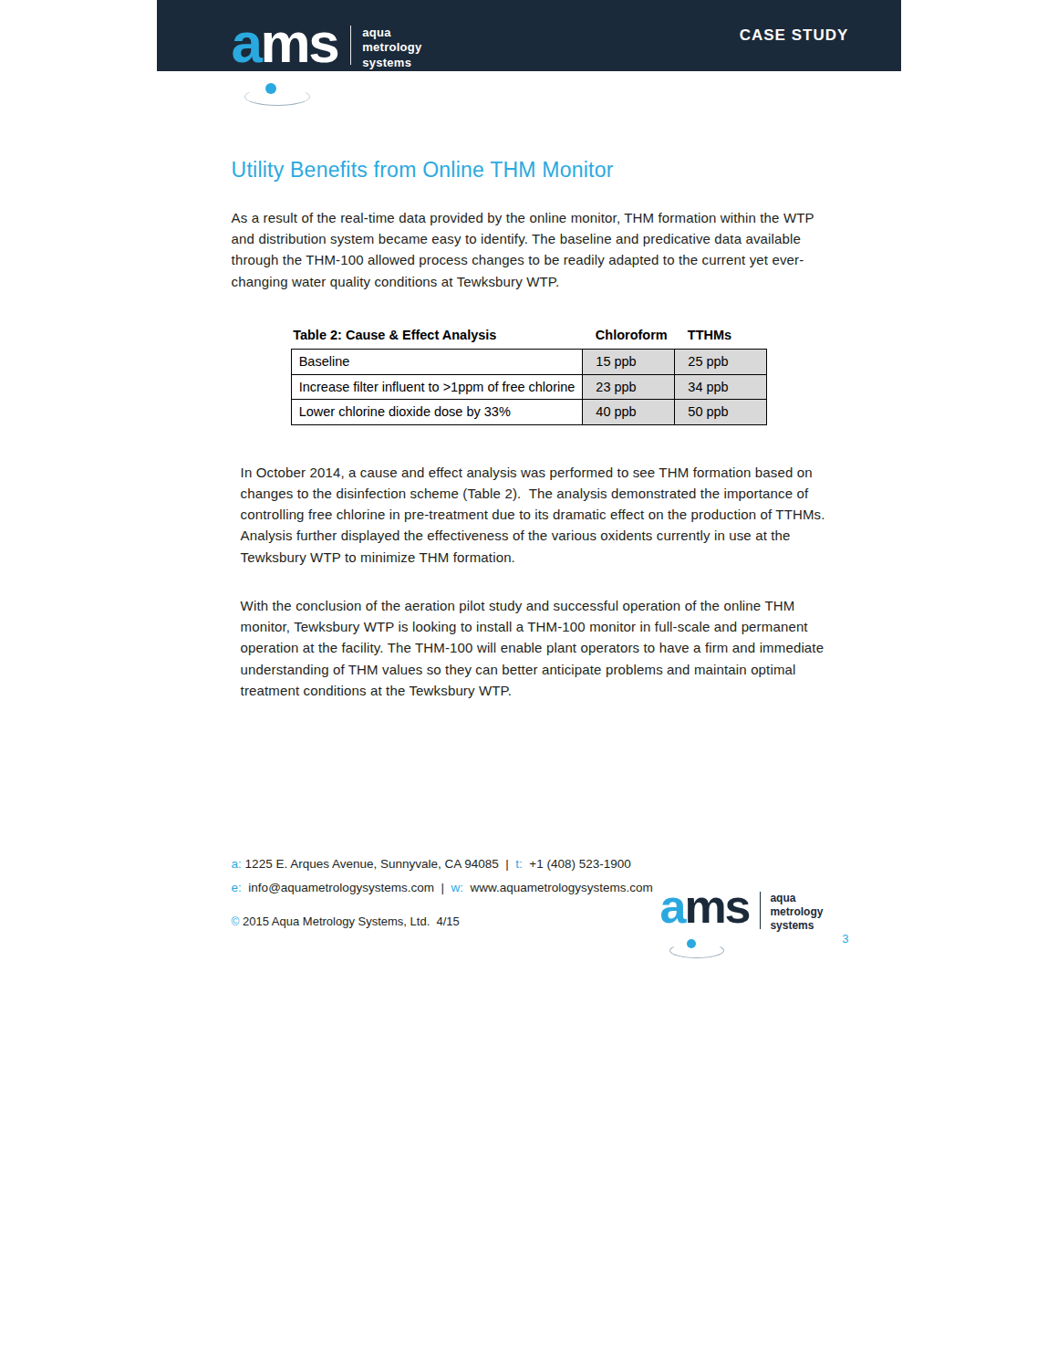ams
aqua
metrology
systems
CASE STUDY
Utility Benefits from Online THM Monitor
As a result of the real-time data provided by the online monitor, THM formation within the WTP and distribution system became easy to identify. The baseline and predicative data available through the THM-100 allowed process changes to be readily adapted to the current yet ever-changing water quality conditions at Tewksbury WTP.
| Table 2: Cause & Effect Analysis | Chloroform | TTHMs |
| --- | --- | --- |
| Baseline | 15 ppb | 25 ppb |
| Increase filter influent to >1ppm of free chlorine | 23 ppb | 34 ppb |
| Lower chlorine dioxide dose by 33% | 40 ppb | 50 ppb |
In October 2014, a cause and effect analysis was performed to see THM formation based on changes to the disinfection scheme (Table 2). The analysis demonstrated the importance of controlling free chlorine in pre-treatment due to its dramatic effect on the production of TTHMs. Analysis further displayed the effectiveness of the various oxidents currently in use at the Tewksbury WTP to minimize THM formation.
With the conclusion of the aeration pilot study and successful operation of the online THM monitor, Tewksbury WTP is looking to install a THM-100 monitor in full-scale and permanent operation at the facility. The THM-100 will enable plant operators to have a firm and immediate understanding of THM values so they can better anticipate problems and maintain optimal treatment conditions at the Tewksbury WTP.
a: 1225 E. Arques Avenue, Sunnyvale, CA 94085 | t: +1 (408) 523-1900
e: info@aquametrologysystems.com | w: www.aquametrologysystems.com
© 2015 Aqua Metrology Systems, Ltd. 4/15
ams
aqua
metrology
systems
3